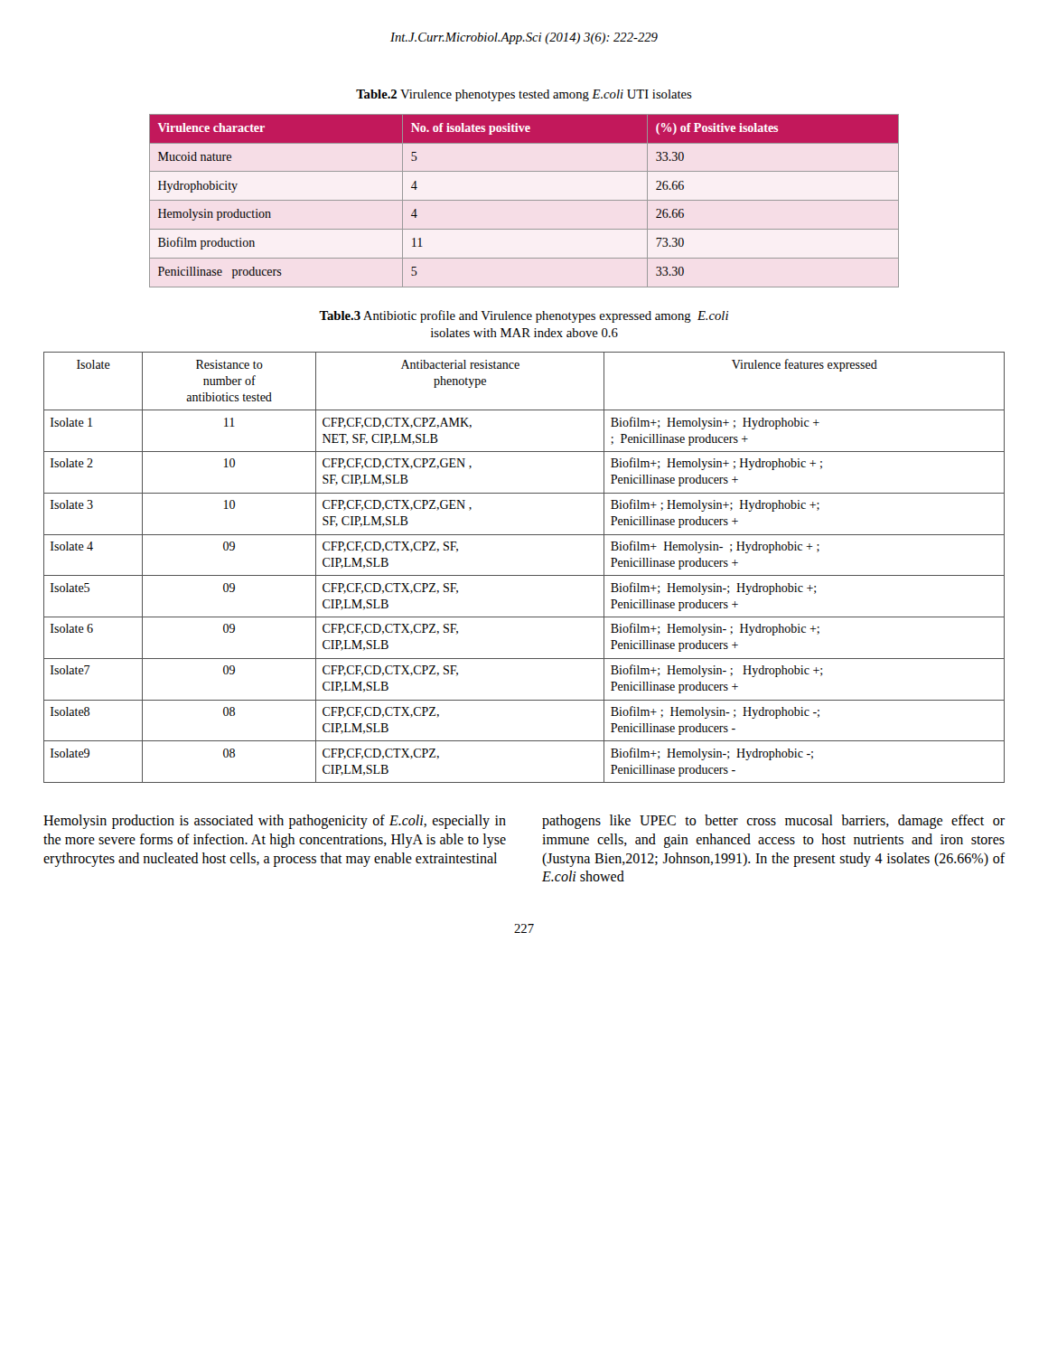Int.J.Curr.Microbiol.App.Sci (2014) 3(6): 222-229
Table.2 Virulence phenotypes tested among E.coli UTI isolates
| Virulence character | No. of isolates positive | (%) of Positive isolates |
| --- | --- | --- |
| Mucoid nature | 5 | 33.30 |
| Hydrophobicity | 4 | 26.66 |
| Hemolysin production | 4 | 26.66 |
| Biofilm production | 11 | 73.30 |
| Penicillinase producers | 5 | 33.30 |
Table.3 Antibiotic profile and Virulence phenotypes expressed among E.coli
isolates with MAR index above 0.6
| Isolate | Resistance to number of antibiotics tested | Antibacterial resistance phenotype | Virulence features expressed |
| --- | --- | --- | --- |
| Isolate 1 | 11 | CFP,CF,CD,CTX,CPZ,AMK, NET, SF, CIP,LM,SLB | Biofilm+; Hemolysin+ ; Hydrophobic + ; Penicillinase producers + |
| Isolate 2 | 10 | CFP,CF,CD,CTX,CPZ,GEN , SF, CIP,LM,SLB | Biofilm+; Hemolysin+ ; Hydrophobic + ; Penicillinase producers + |
| Isolate 3 | 10 | CFP,CF,CD,CTX,CPZ,GEN , SF, CIP,LM,SLB | Biofilm+ ; Hemolysin+; Hydrophobic +; Penicillinase producers + |
| Isolate 4 | 09 | CFP,CF,CD,CTX,CPZ, SF, CIP,LM,SLB | Biofilm+ Hemolysin- ; Hydrophobic + ; Penicillinase producers + |
| Isolate5 | 09 | CFP,CF,CD,CTX,CPZ, SF, CIP,LM,SLB | Biofilm+; Hemolysin-; Hydrophobic +; Penicillinase producers + |
| Isolate 6 | 09 | CFP,CF,CD,CTX,CPZ, SF, CIP,LM,SLB | Biofilm+; Hemolysin- ; Hydrophobic +; Penicillinase producers + |
| Isolate7 | 09 | CFP,CF,CD,CTX,CPZ, SF, CIP,LM,SLB | Biofilm+; Hemolysin- ; Hydrophobic +; Penicillinase producers + |
| Isolate8 | 08 | CFP,CF,CD,CTX,CPZ, CIP,LM,SLB | Biofilm+ ; Hemolysin- ; Hydrophobic -; Penicillinase producers - |
| Isolate9 | 08 | CFP,CF,CD,CTX,CPZ, CIP,LM,SLB | Biofilm+; Hemolysin-; Hydrophobic -; Penicillinase producers - |
Hemolysin production is associated with pathogenicity of E.coli, especially in the more severe forms of infection. At high concentrations, HlyA is able to lyse erythrocytes and nucleated host cells, a process that may enable extraintestinal
pathogens like UPEC to better cross mucosal barriers, damage effect or immune cells, and gain enhanced access to host nutrients and iron stores (Justyna Bien,2012; Johnson,1991). In the present study 4 isolates (26.66%) of E.coli showed
227